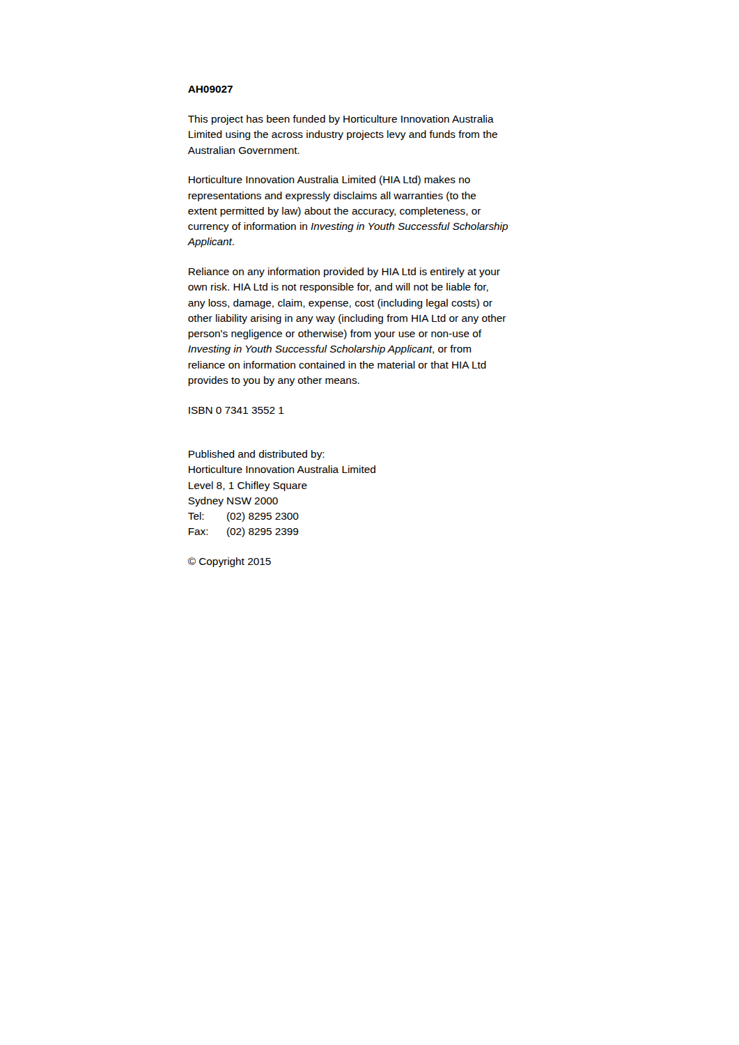AH09027
This project has been funded by Horticulture Innovation Australia Limited using the across industry projects levy and funds from the Australian Government.
Horticulture Innovation Australia Limited (HIA Ltd) makes no representations and expressly disclaims all warranties (to the extent permitted by law) about the accuracy, completeness, or currency of information in Investing in Youth Successful Scholarship Applicant.
Reliance on any information provided by HIA Ltd is entirely at your own risk. HIA Ltd is not responsible for, and will not be liable for, any loss, damage, claim, expense, cost (including legal costs) or other liability arising in any way (including from HIA Ltd or any other person's negligence or otherwise) from your use or non-use of Investing in Youth Successful Scholarship Applicant, or from reliance on information contained in the material or that HIA Ltd provides to you by any other means.
ISBN 0 7341 3552 1
Published and distributed by: Horticulture Innovation Australia Limited Level 8, 1 Chifley Square Sydney NSW 2000 Tel:(02) 8295 2300 Fax:(02) 8295 2399
© Copyright 2015